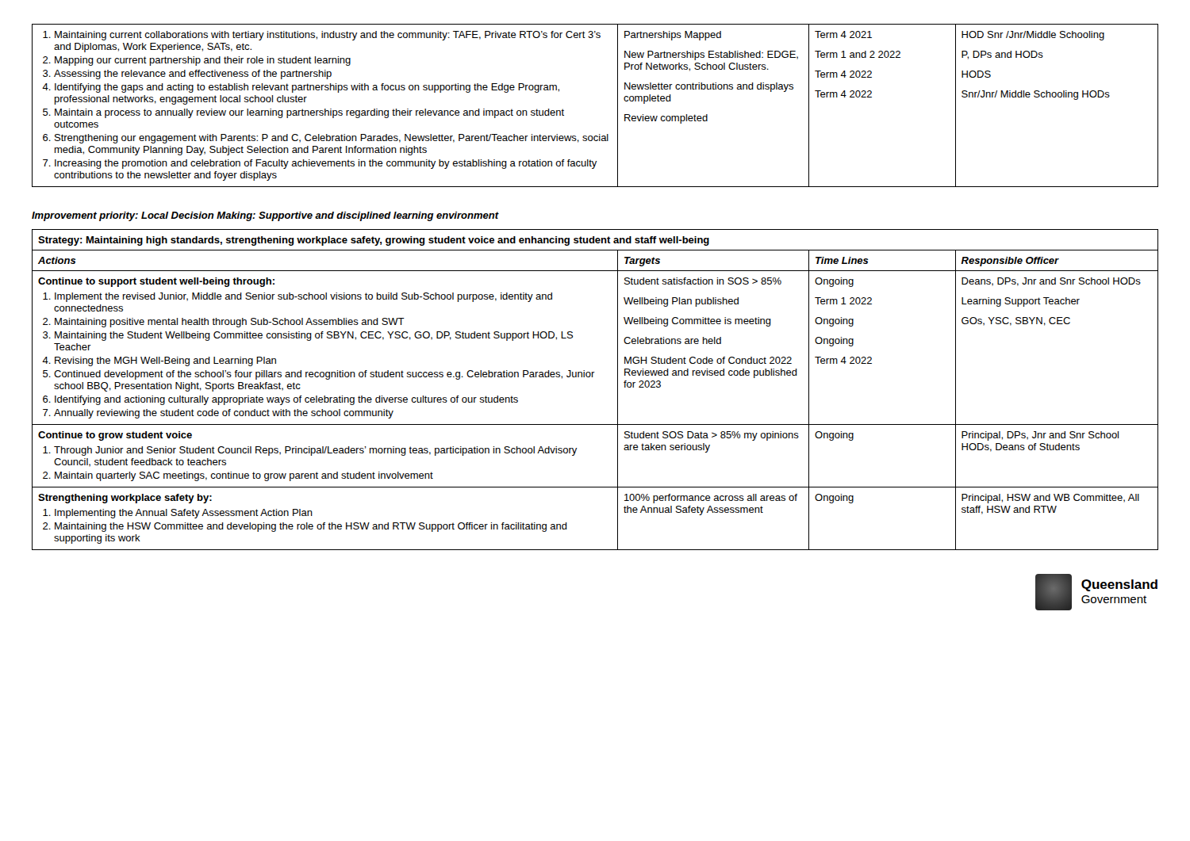| Maintaining current collaborations with tertiary institutions, industry and the community: TAFE, Private RTO’s for Cert 3’s and Diplomas, Work Experience, SATs, etc. Mapping our current partnership and their role in student learning Assessing the relevance and effectiveness of the partnership Identifying the gaps and acting to establish relevant partnerships with a focus on supporting the Edge Program, professional networks, engagement local school cluster Maintain a process to annually review our learning partnerships regarding their relevance and impact on student outcomes Strengthening our engagement with Parents: P and C, Celebration Parades, Newsletter, Parent/Teacher interviews, social media, Community Planning Day, Subject Selection and Parent Information nights Increasing the promotion and celebration of Faculty achievements in the community by establishing a rotation of faculty contributions to the newsletter and foyer displays | Partnerships Mapped New Partnerships Established: EDGE, Prof Networks, School Clusters. Newsletter contributions and displays completed Review completed | Term 4 2021 Term 1 and 2 2022 Term 4 2022 Term 4 2022 | HOD Snr /Jnr/Middle Schooling P, DPs and HODs HODS Snr/Jnr/ Middle Schooling HODs |
Improvement priority: Local Decision Making: Supportive and disciplined learning environment
| Strategy: Maintaining high standards, strengthening workplace safety, growing student voice and enhancing student and staff well-being |
| Actions | Targets | Time Lines | Responsible Officer |
| Continue to support student well-being through: Implement the revised Junior, Middle and Senior sub-school visions to build Sub-School purpose, identity and connectedness Maintaining positive mental health through Sub-School Assemblies and SWT Maintaining the Student Wellbeing Committee consisting of SBYN, CEC, YSC, GO, DP, Student Support HOD, LS Teacher Revising the MGH Well-Being and Learning Plan Continued development of the school’s four pillars and recognition of student success e.g. Celebration Parades, Junior school BBQ, Presentation Night, Sports Breakfast, etc Identifying and actioning culturally appropriate ways of celebrating the diverse cultures of our students Annually reviewing the student code of conduct with the school community | Student satisfaction in SOS > 85% Wellbeing Plan published Wellbeing Committee is meeting Celebrations are held MGH Student Code of Conduct 2022 Reviewed and revised code published for 2023 | Ongoing Term 1 2022 Ongoing Ongoing Term 4 2022 | Deans, DPs, Jnr and Snr School HODs Learning Support Teacher GOs, YSC, SBYN, CEC |
| Continue to grow student voice Through Junior and Senior Student Council Reps, Principal/Leaders’ morning teas, participation in School Advisory Council, student feedback to teachers Maintain quarterly SAC meetings, continue to grow parent and student involvement | Student SOS Data > 85% my opinions are taken seriously | Ongoing | Principal, DPs, Jnr and Snr School HODs, Deans of Students |
| Strengthening workplace safety by: Implementing the Annual Safety Assessment Action Plan Maintaining the HSW Committee and developing the role of the HSW and RTW Support Officer in facilitating and supporting its work | 100% performance across all areas of the Annual Safety Assessment | Ongoing | Principal, HSW and WB Committee, All staff, HSW and RTW |
Queensland
Government